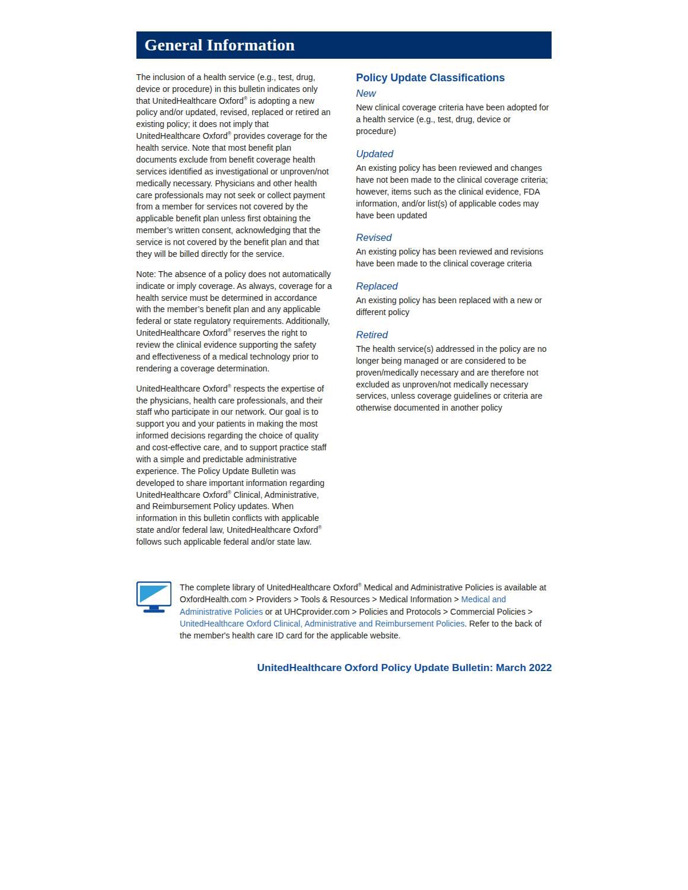General Information
The inclusion of a health service (e.g., test, drug, device or procedure) in this bulletin indicates only that UnitedHealthcare Oxford® is adopting a new policy and/or updated, revised, replaced or retired an existing policy; it does not imply that UnitedHealthcare Oxford® provides coverage for the health service. Note that most benefit plan documents exclude from benefit coverage health services identified as investigational or unproven/not medically necessary. Physicians and other health care professionals may not seek or collect payment from a member for services not covered by the applicable benefit plan unless first obtaining the member’s written consent, acknowledging that the service is not covered by the benefit plan and that they will be billed directly for the service.
Note: The absence of a policy does not automatically indicate or imply coverage. As always, coverage for a health service must be determined in accordance with the member’s benefit plan and any applicable federal or state regulatory requirements. Additionally, UnitedHealthcare Oxford® reserves the right to review the clinical evidence supporting the safety and effectiveness of a medical technology prior to rendering a coverage determination.
UnitedHealthcare Oxford® respects the expertise of the physicians, health care professionals, and their staff who participate in our network. Our goal is to support you and your patients in making the most informed decisions regarding the choice of quality and cost-effective care, and to support practice staff with a simple and predictable administrative experience. The Policy Update Bulletin was developed to share important information regarding UnitedHealthcare Oxford® Clinical, Administrative, and Reimbursement Policy updates. When information in this bulletin conflicts with applicable state and/or federal law, UnitedHealthcare Oxford® follows such applicable federal and/or state law.
Policy Update Classifications
New
New clinical coverage criteria have been adopted for a health service (e.g., test, drug, device or procedure)
Updated
An existing policy has been reviewed and changes have not been made to the clinical coverage criteria; however, items such as the clinical evidence, FDA information, and/or list(s) of applicable codes may have been updated
Revised
An existing policy has been reviewed and revisions have been made to the clinical coverage criteria
Replaced
An existing policy has been replaced with a new or different policy
Retired
The health service(s) addressed in the policy are no longer being managed or are considered to be proven/medically necessary and are therefore not excluded as unproven/not medically necessary services, unless coverage guidelines or criteria are otherwise documented in another policy
The complete library of UnitedHealthcare Oxford® Medical and Administrative Policies is available at OxfordHealth.com > Providers > Tools & Resources > Medical Information > Medical and Administrative Policies or at UHCprovider.com > Policies and Protocols > Commercial Policies > UnitedHealthcare Oxford Clinical, Administrative and Reimbursement Policies. Refer to the back of the member's health care ID card for the applicable website.
UnitedHealthcare Oxford Policy Update Bulletin: March 2022